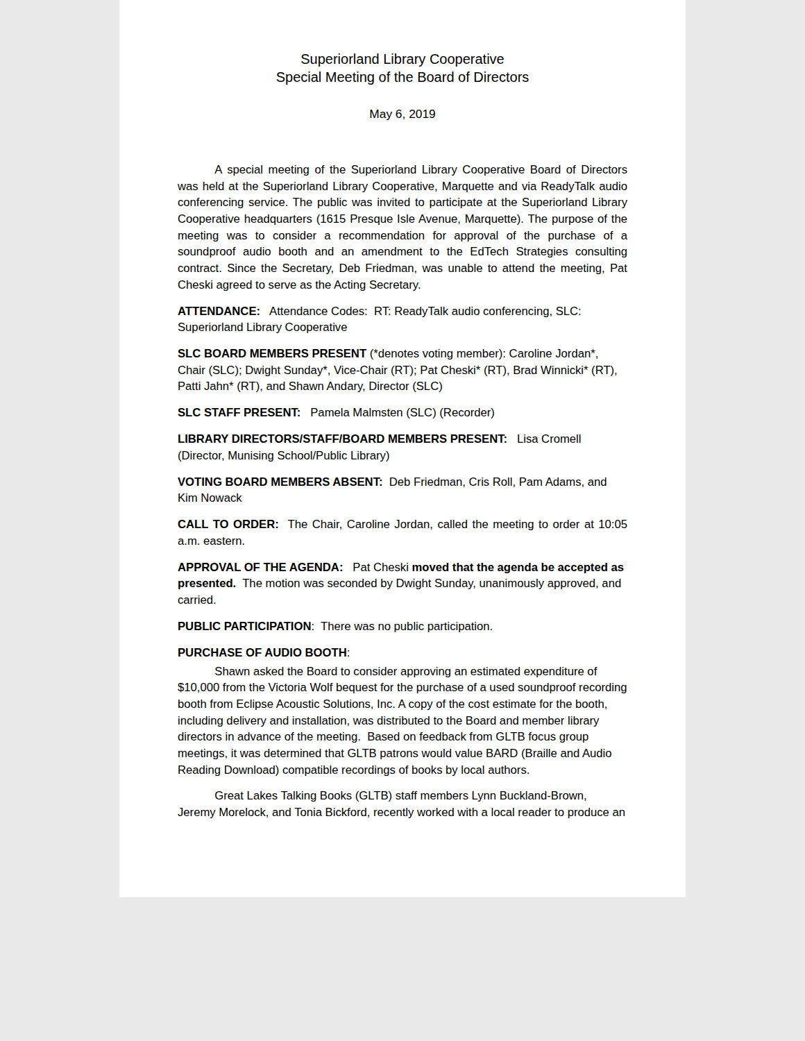Superiorland Library Cooperative
Special Meeting of the Board of Directors
May 6, 2019
A special meeting of the Superiorland Library Cooperative Board of Directors was held at the Superiorland Library Cooperative, Marquette and via ReadyTalk audio conferencing service. The public was invited to participate at the Superiorland Library Cooperative headquarters (1615 Presque Isle Avenue, Marquette). The purpose of the meeting was to consider a recommendation for approval of the purchase of a soundproof audio booth and an amendment to the EdTech Strategies consulting contract. Since the Secretary, Deb Friedman, was unable to attend the meeting, Pat Cheski agreed to serve as the Acting Secretary.
ATTENDANCE: Attendance Codes: RT: ReadyTalk audio conferencing, SLC: Superiorland Library Cooperative
SLC BOARD MEMBERS PRESENT (*denotes voting member): Caroline Jordan*, Chair (SLC); Dwight Sunday*, Vice-Chair (RT); Pat Cheski* (RT), Brad Winnicki* (RT), Patti Jahn* (RT), and Shawn Andary, Director (SLC)
SLC STAFF PRESENT: Pamela Malmsten (SLC) (Recorder)
LIBRARY DIRECTORS/STAFF/BOARD MEMBERS PRESENT: Lisa Cromell (Director, Munising School/Public Library)
VOTING BOARD MEMBERS ABSENT: Deb Friedman, Cris Roll, Pam Adams, and Kim Nowack
CALL TO ORDER: The Chair, Caroline Jordan, called the meeting to order at 10:05 a.m. eastern.
APPROVAL OF THE AGENDA: Pat Cheski moved that the agenda be accepted as presented. The motion was seconded by Dwight Sunday, unanimously approved, and carried.
PUBLIC PARTICIPATION: There was no public participation.
PURCHASE OF AUDIO BOOTH:
Shawn asked the Board to consider approving an estimated expenditure of $10,000 from the Victoria Wolf bequest for the purchase of a used soundproof recording booth from Eclipse Acoustic Solutions, Inc. A copy of the cost estimate for the booth, including delivery and installation, was distributed to the Board and member library directors in advance of the meeting. Based on feedback from GLTB focus group meetings, it was determined that GLTB patrons would value BARD (Braille and Audio Reading Download) compatible recordings of books by local authors.
Great Lakes Talking Books (GLTB) staff members Lynn Buckland-Brown, Jeremy Morelock, and Tonia Bickford, recently worked with a local reader to produce an